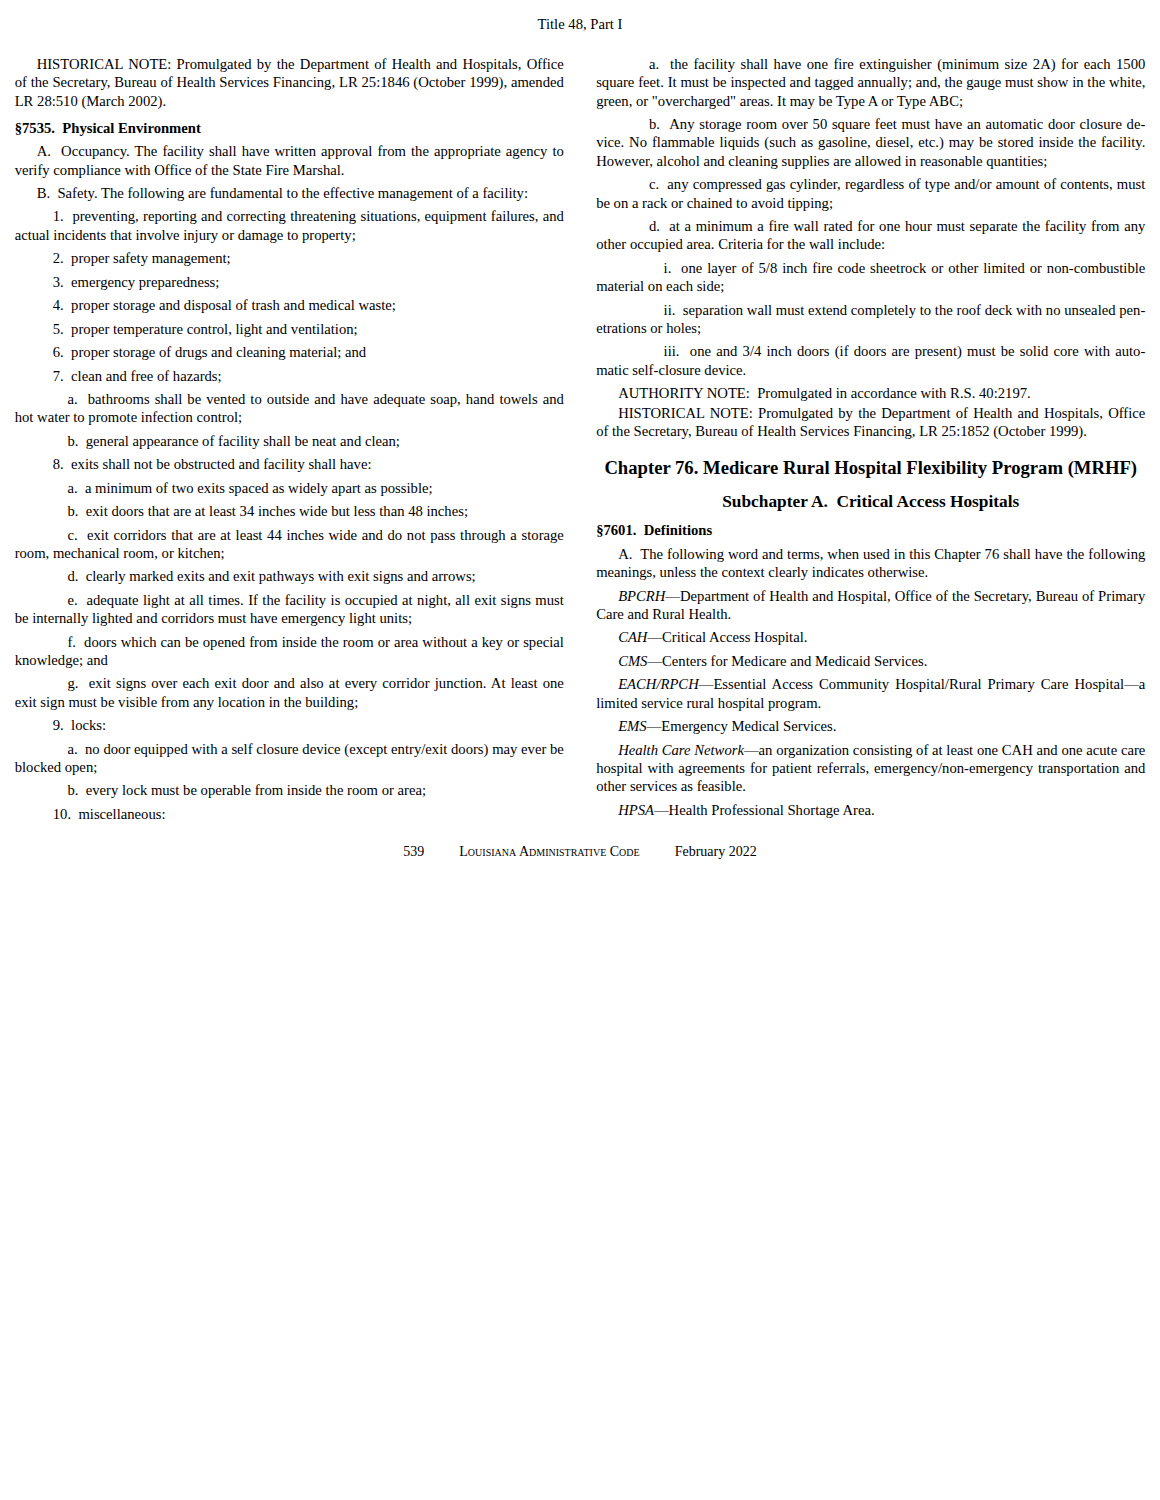Title 48, Part I
HISTORICAL NOTE: Promulgated by the Department of Health and Hospitals, Office of the Secretary, Bureau of Health Services Financing, LR 25:1846 (October 1999), amended LR 28:510 (March 2002).
§7535. Physical Environment
A. Occupancy. The facility shall have written approval from the appropriate agency to verify compliance with Office of the State Fire Marshal.
B. Safety. The following are fundamental to the effective management of a facility:
1. preventing, reporting and correcting threatening situations, equipment failures, and actual incidents that involve injury or damage to property;
2. proper safety management;
3. emergency preparedness;
4. proper storage and disposal of trash and medical waste;
5. proper temperature control, light and ventilation;
6. proper storage of drugs and cleaning material; and
7. clean and free of hazards;
a. bathrooms shall be vented to outside and have adequate soap, hand towels and hot water to promote infection control;
b. general appearance of facility shall be neat and clean;
8. exits shall not be obstructed and facility shall have:
a. a minimum of two exits spaced as widely apart as possible;
b. exit doors that are at least 34 inches wide but less than 48 inches;
c. exit corridors that are at least 44 inches wide and do not pass through a storage room, mechanical room, or kitchen;
d. clearly marked exits and exit pathways with exit signs and arrows;
e. adequate light at all times. If the facility is occupied at night, all exit signs must be internally lighted and corridors must have emergency light units;
f. doors which can be opened from inside the room or area without a key or special knowledge; and
g. exit signs over each exit door and also at every corridor junction. At least one exit sign must be visible from any location in the building;
9. locks:
a. no door equipped with a self closure device (except entry/exit doors) may ever be blocked open;
b. every lock must be operable from inside the room or area;
10. miscellaneous:
a. the facility shall have one fire extinguisher (minimum size 2A) for each 1500 square feet. It must be inspected and tagged annually; and, the gauge must show in the white, green, or "overcharged" areas. It may be Type A or Type ABC;
b. Any storage room over 50 square feet must have an automatic door closure device. No flammable liquids (such as gasoline, diesel, etc.) may be stored inside the facility. However, alcohol and cleaning supplies are allowed in reasonable quantities;
c. any compressed gas cylinder, regardless of type and/or amount of contents, must be on a rack or chained to avoid tipping;
d. at a minimum a fire wall rated for one hour must separate the facility from any other occupied area. Criteria for the wall include:
i. one layer of 5/8 inch fire code sheetrock or other limited or non-combustible material on each side;
ii. separation wall must extend completely to the roof deck with no unsealed penetrations or holes;
iii. one and 3/4 inch doors (if doors are present) must be solid core with automatic self-closure device.
AUTHORITY NOTE: Promulgated in accordance with R.S. 40:2197.
HISTORICAL NOTE: Promulgated by the Department of Health and Hospitals, Office of the Secretary, Bureau of Health Services Financing, LR 25:1852 (October 1999).
Chapter 76. Medicare Rural Hospital Flexibility Program (MRHF)
Subchapter A. Critical Access Hospitals
§7601. Definitions
A. The following word and terms, when used in this Chapter 76 shall have the following meanings, unless the context clearly indicates otherwise.
BPCRH―Department of Health and Hospital, Office of the Secretary, Bureau of Primary Care and Rural Health.
CAH―Critical Access Hospital.
CMS―Centers for Medicare and Medicaid Services.
EACH/RPCH―Essential Access Community Hospital/Rural Primary Care Hospital―a limited service rural hospital program.
EMS―Emergency Medical Services.
Health Care Network―an organization consisting of at least one CAH and one acute care hospital with agreements for patient referrals, emergency/non-emergency transportation and other services as feasible.
HPSA―Health Professional Shortage Area.
539 Louisiana Administrative Code February 2022